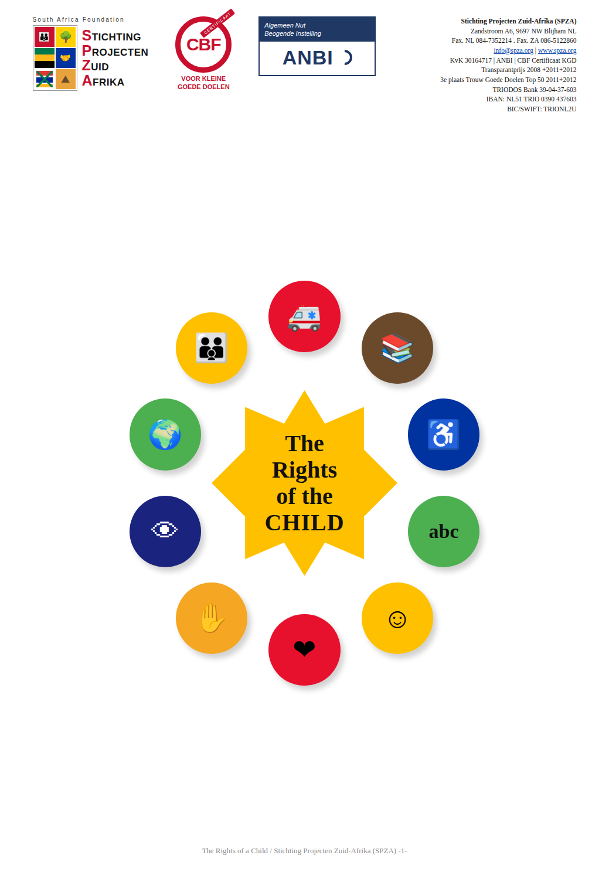South Africa Foundation
👪
🌳
🤝
⛰
STICHTING PROJECTEN ZUID AFRIKA
CBF
CERTIFICAAT
Voor kleine
goede doelen
Algemeen Nut
Beogende Instelling
ANBI
Stichting Projecten Zuid-Afrika (SPZA)
Zandstroom A6, 9697 NW Blijham NL
Fax. NL 084-7352214 . Fax. ZA 086-5122860
info@spza.org | www.spza.org
KvK 30164717 | ANBI | CBF Certificaat KGD
Transparantprijs 2008 +2011+2012
3e plaats Trouw Goede Doelen Top 50 2011+2012
TRIODOS Bank 39-04-37-603
IBAN: NL51 TRIO 0390 437603
BIC/SWIFT: TRIONL2U
🚑
📚
♿
abc
☺
❤
✋
👁
🌍
👪
The
Rights
of the
CHILD
The Rights of a Child / Stichting Projecten Zuid-Afrika (SPZA) -1-